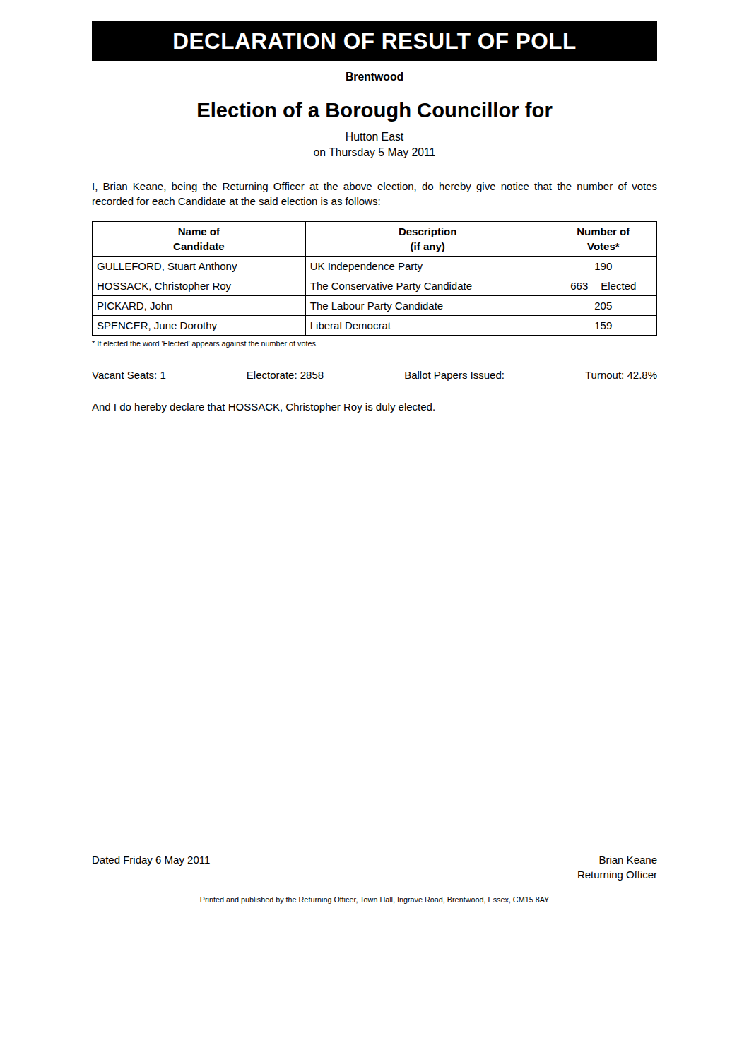DECLARATION OF RESULT OF POLL
Brentwood
Election of a Borough Councillor for
Hutton East
on Thursday 5 May 2011
I, Brian Keane, being the Returning Officer at the above election, do hereby give notice that the number of votes recorded for each Candidate at the said election is as follows:
| Name of Candidate | Description (if any) | Number of Votes* |
| --- | --- | --- |
| GULLEFORD, Stuart Anthony | UK Independence Party | 190 |
| HOSSACK, Christopher Roy | The Conservative Party Candidate | 663 Elected |
| PICKARD, John | The Labour Party Candidate | 205 |
| SPENCER, June Dorothy | Liberal Democrat | 159 |
* If elected the word 'Elected' appears against the number of votes.
Vacant Seats: 1 Electorate: 2858 Ballot Papers Issued: Turnout: 42.8%
And I do hereby declare that HOSSACK, Christopher Roy is duly elected.
Dated Friday 6 May 2011
Brian Keane
Returning Officer
Printed and published by the Returning Officer, Town Hall, Ingrave Road, Brentwood, Essex, CM15 8AY